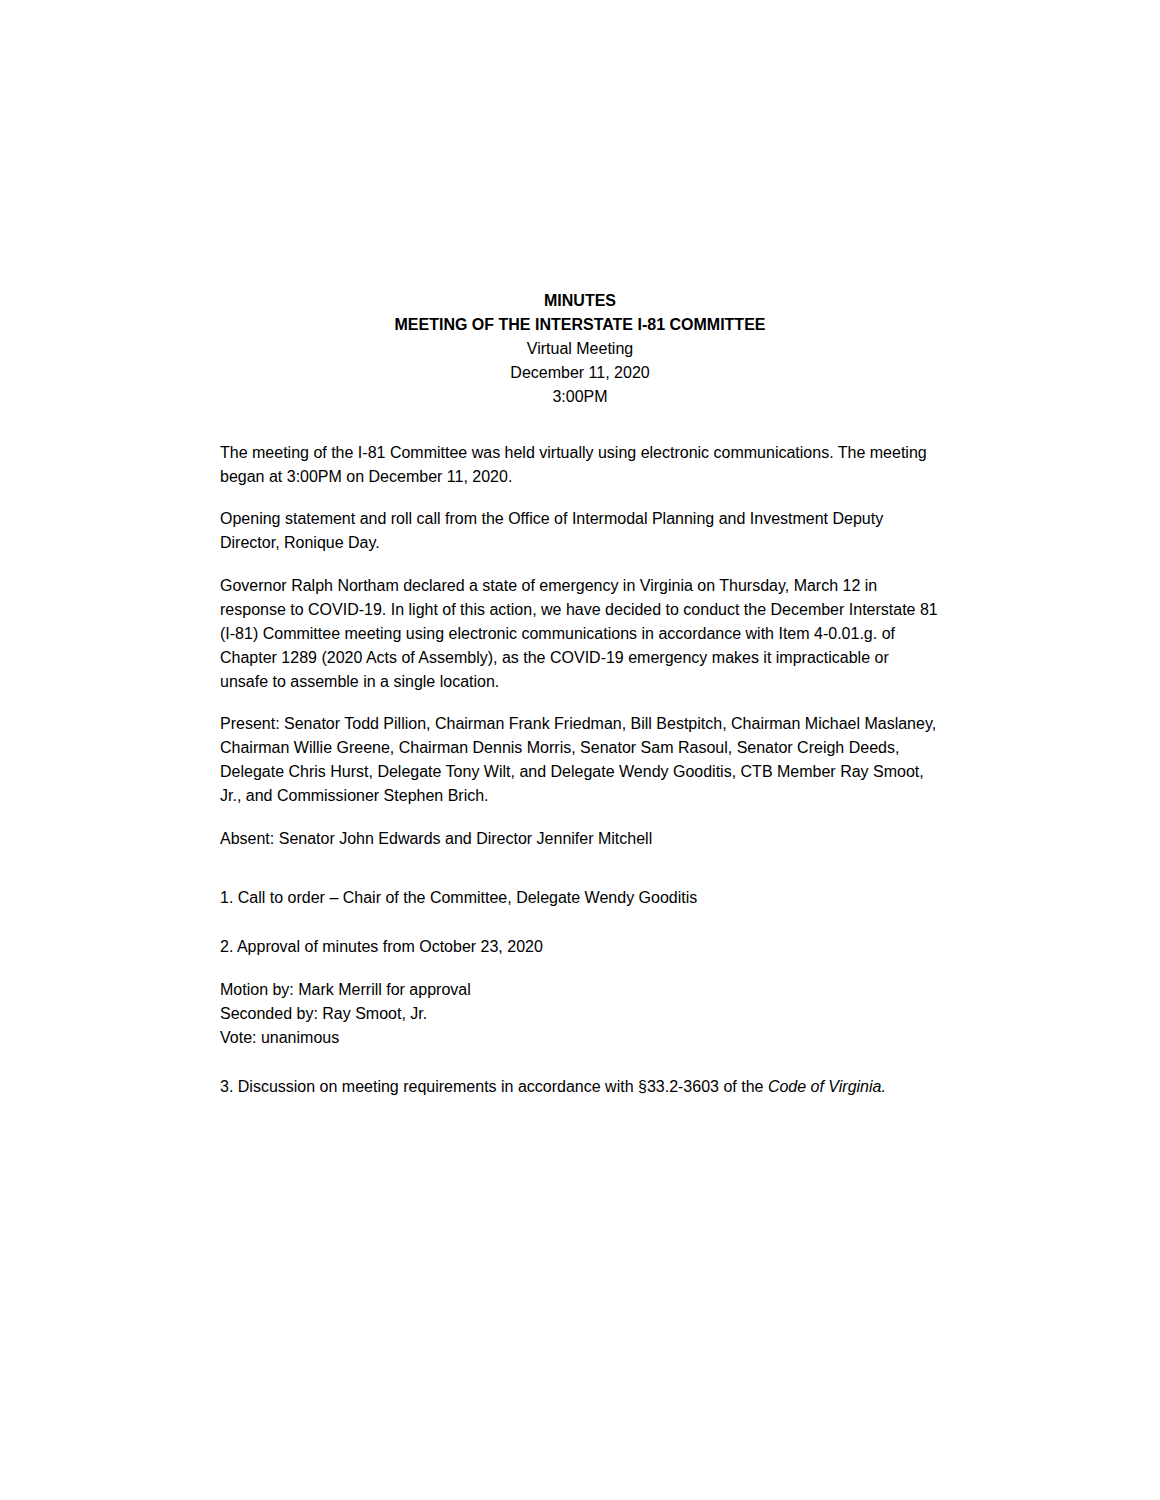MINUTES MEETING OF THE INTERSTATE I-81 COMMITTEE Virtual Meeting December 11, 2020 3:00PM
The meeting of the I-81 Committee was held virtually using electronic communications. The meeting began at 3:00PM on December 11, 2020.
Opening statement and roll call from the Office of Intermodal Planning and Investment Deputy Director, Ronique Day.
Governor Ralph Northam declared a state of emergency in Virginia on Thursday, March 12 in response to COVID-19. In light of this action, we have decided to conduct the December Interstate 81 (I-81) Committee meeting using electronic communications in accordance with Item 4-0.01.g. of Chapter 1289 (2020 Acts of Assembly), as the COVID-19 emergency makes it impracticable or unsafe to assemble in a single location.
Present: Senator Todd Pillion, Chairman Frank Friedman, Bill Bestpitch, Chairman Michael Maslaney, Chairman Willie Greene, Chairman Dennis Morris, Senator Sam Rasoul, Senator Creigh Deeds, Delegate Chris Hurst, Delegate Tony Wilt, and Delegate Wendy Gooditis, CTB Member Ray Smoot, Jr., and Commissioner Stephen Brich.
Absent: Senator John Edwards and Director Jennifer Mitchell
1. Call to order – Chair of the Committee, Delegate Wendy Gooditis
2. Approval of minutes from October 23, 2020
Motion by: Mark Merrill for approval
Seconded by: Ray Smoot, Jr.
Vote: unanimous
3. Discussion on meeting requirements in accordance with §33.2-3603 of the Code of Virginia.